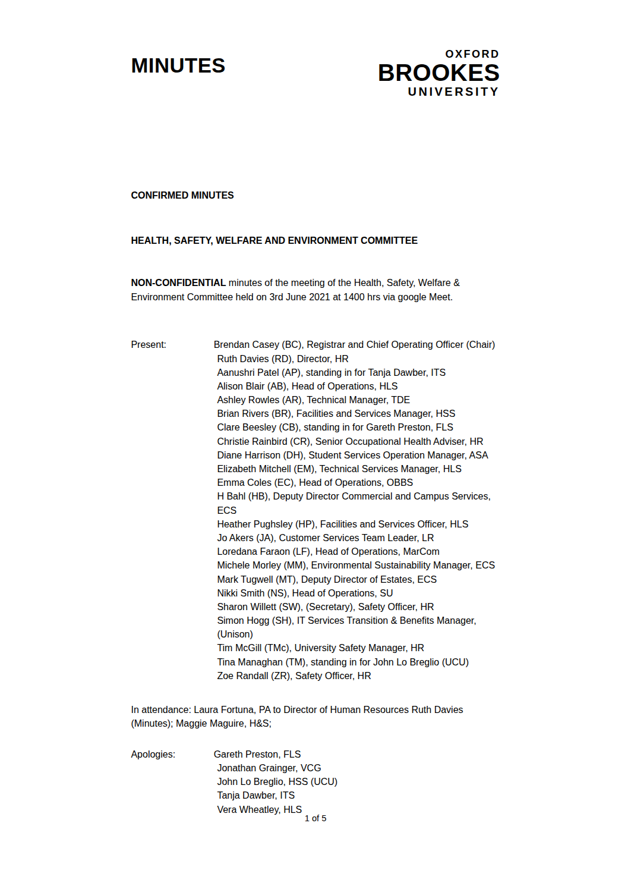MINUTES
OXFORD BROOKES UNIVERSITY
Confirmed Minutes
Health, Safety, Welfare and Environment Committee
NON-CONFIDENTIAL minutes of the meeting of the Health, Safety, Welfare & Environment Committee held on 3rd June 2021 at 1400 hrs via google Meet.
| Present: | Brendan Casey (BC), Registrar and Chief Operating Officer (Chair) Ruth Davies (RD), Director, HR Aanushri Patel (AP), standing in for Tanja Dawber, ITS Alison Blair (AB), Head of Operations, HLS Ashley Rowles (AR), Technical Manager, TDE Brian Rivers (BR), Facilities and Services Manager, HSS Clare Beesley (CB), standing in for Gareth Preston, FLS Christie Rainbird (CR), Senior Occupational Health Adviser, HR Diane Harrison (DH), Student Services Operation Manager, ASA Elizabeth Mitchell (EM), Technical Services Manager, HLS Emma Coles (EC), Head of Operations, OBBS H Bahl (HB), Deputy Director Commercial and Campus Services, ECS Heather Pughsley (HP), Facilities and Services Officer, HLS Jo Akers (JA), Customer Services Team Leader, LR Loredana Faraon (LF), Head of Operations, MarCom Michele Morley (MM), Environmental Sustainability Manager, ECS Mark Tugwell (MT), Deputy Director of Estates, ECS Nikki Smith (NS), Head of Operations, SU Sharon Willett (SW), (Secretary), Safety Officer, HR Simon Hogg (SH), IT Services Transition & Benefits Manager, (Unison) Tim McGill (TMc), University Safety Manager, HR Tina Managhan (TM), standing in for John Lo Breglio (UCU) Zoe Randall (ZR), Safety Officer, HR |
In attendance: Laura Fortuna, PA to Director of Human Resources Ruth Davies (Minutes); Maggie Maguire, H&S;
| Apologies: | Gareth Preston, FLS Jonathan Grainger, VCG John Lo Breglio, HSS (UCU) Tanja Dawber, ITS Vera Wheatley, HLS |
1 of 5